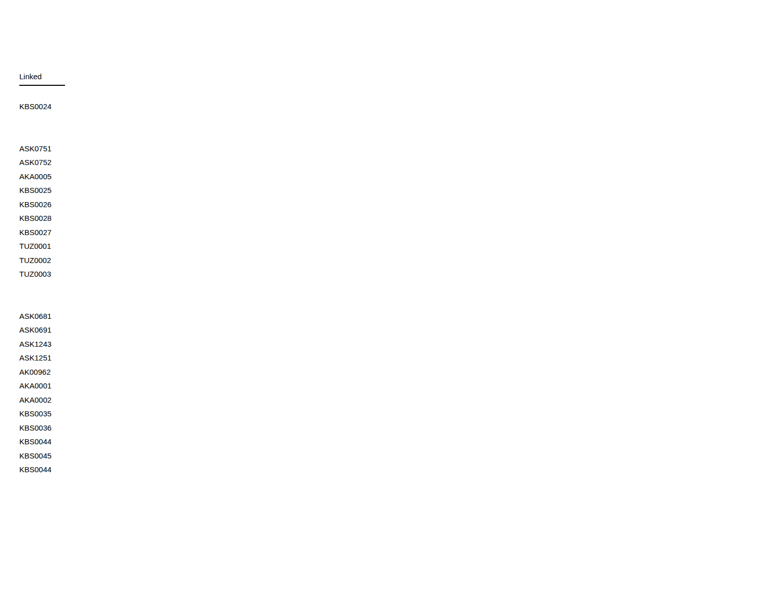Linked
KBS0024
ASK0751
ASK0752
AKA0005
KBS0025
KBS0026
KBS0028
KBS0027
TUZ0001
TUZ0002
TUZ0003
ASK0681
ASK0691
ASK1243
ASK1251
AK00962
AKA0001
AKA0002
KBS0035
KBS0036
KBS0044
KBS0045
KBS0044